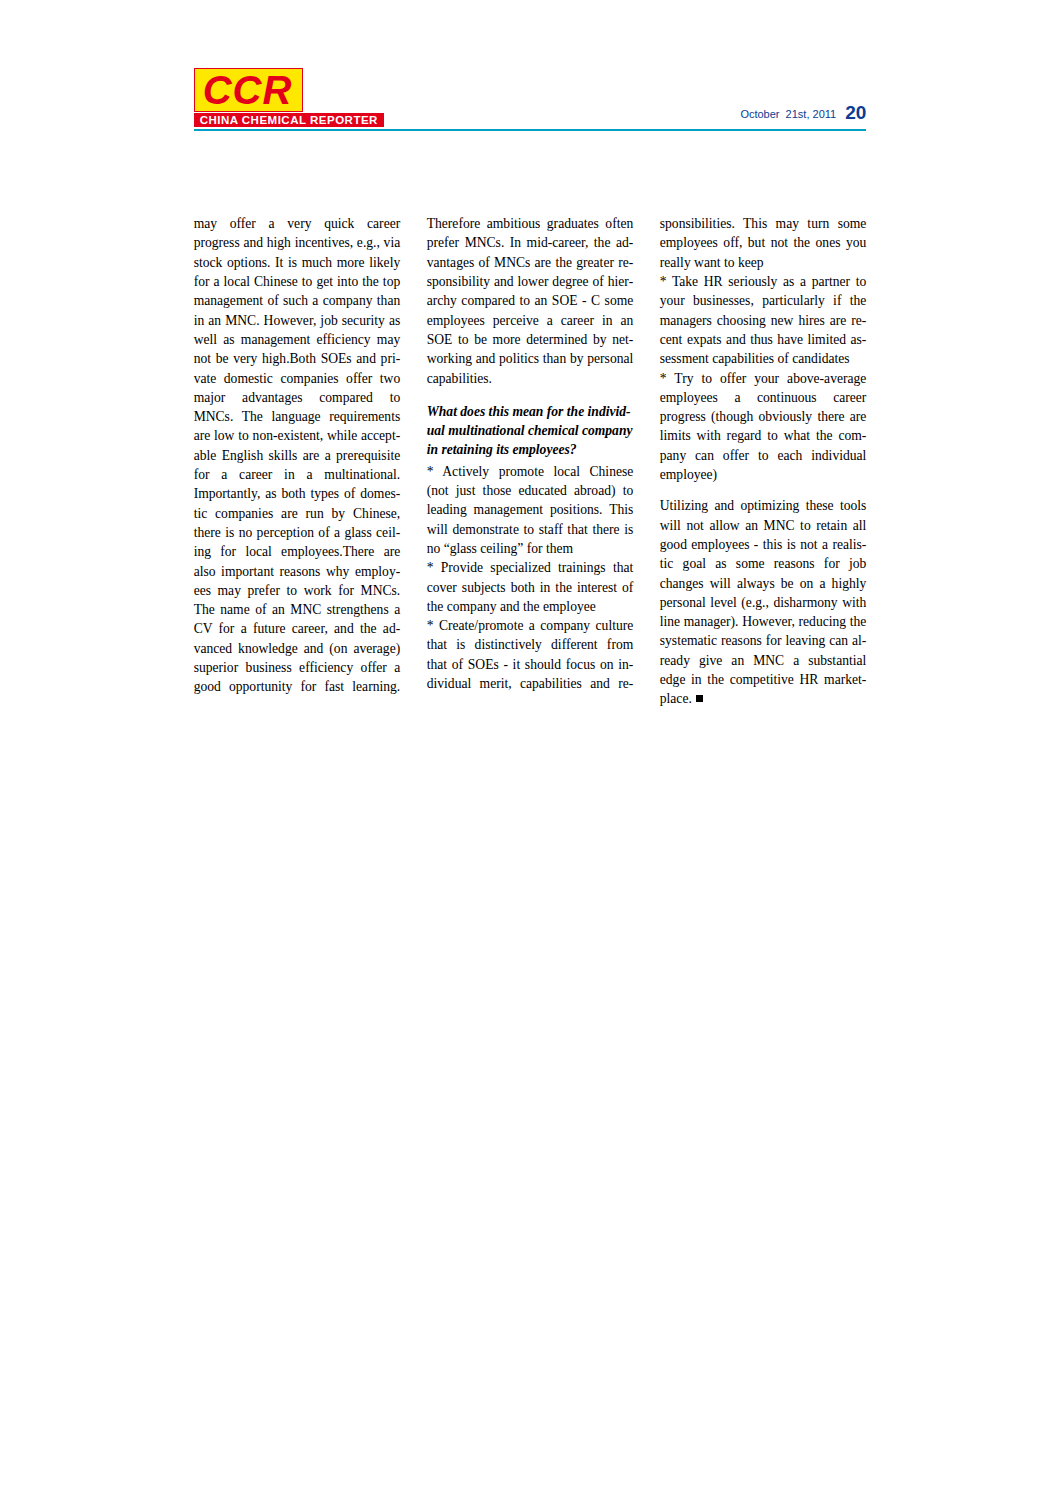CCR
CHINA CHEMICAL REPORTER
October 21st, 2011 20
may offer a very quick career progress and high incentives, e.g., via stock options. It is much more likely for a local Chinese to get into the top management of such a company than in an MNC. However, job security as well as management efficiency may not be very high.Both SOEs and private domestic companies offer two major advantages compared to MNCs. The language requirements are low to non-existent, while acceptable English skills are a prerequisite for a career in a multinational. Importantly, as both types of domestic companies are run by Chinese, there is no perception of a glass ceiling for local employees.There are also important reasons why employees may prefer to work for MNCs. The name of an MNC strengthens a CV for a future career, and the advanced knowledge and (on average) superior business efficiency offer a good opportunity for fast learning. Therefore ambitious graduates often prefer MNCs. In mid-career, the advantages of MNCs are the greater responsibility and lower degree of hierarchy compared to an SOE - C some employees perceive a career in an SOE to be more determined by networking and politics than by personal capabilities.
What does this mean for the individual multinational chemical company in retaining its employees?
* Actively promote local Chinese (not just those educated abroad) to leading management positions. This will demonstrate to staff that there is no “glass ceiling” for them
* Provide specialized trainings that cover subjects both in the interest of the company and the employee
* Create/promote a company culture that is distinctively different from that of SOEs - it should focus on individual merit, capabilities and responsibilities. This may turn some employees off, but not the ones you really want to keep
* Take HR seriously as a partner to your businesses, particularly if the managers choosing new hires are recent expats and thus have limited assessment capabilities of candidates
* Try to offer your above-average employees a continuous career progress (though obviously there are limits with regard to what the company can offer to each individual employee)
Utilizing and optimizing these tools will not allow an MNC to retain all good employees - this is not a realistic goal as some reasons for job changes will always be on a highly personal level (e.g., disharmony with line manager). However, reducing the systematic reasons for leaving can already give an MNC a substantial edge in the competitive HR marketplace.